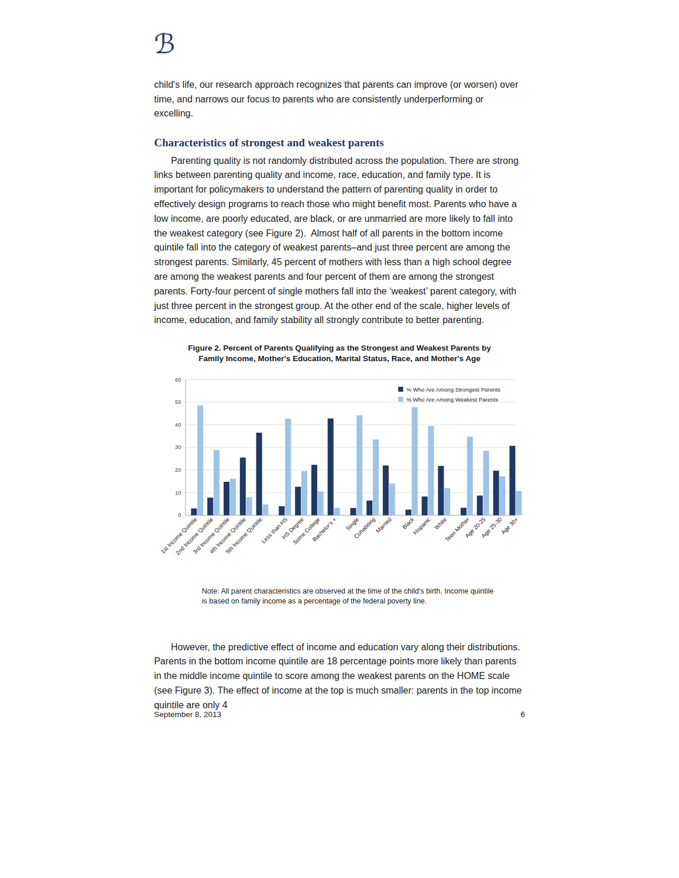ℬ
child's life, our research approach recognizes that parents can improve (or worsen) over time, and narrows our focus to parents who are consistently underperforming or excelling.
Characteristics of strongest and weakest parents
Parenting quality is not randomly distributed across the population. There are strong links between parenting quality and income, race, education, and family type. It is important for policymakers to understand the pattern of parenting quality in order to effectively design programs to reach those who might benefit most. Parents who have a low income, are poorly educated, are black, or are unmarried are more likely to fall into the weakest category (see Figure 2). Almost half of all parents in the bottom income quintile fall into the category of weakest parents–and just three percent are among the strongest parents. Similarly, 45 percent of mothers with less than a high school degree are among the weakest parents and four percent of them are among the strongest parents. Forty-four percent of single mothers fall into the ‘weakest’ parent category, with just three percent in the strongest group. At the other end of the scale, higher levels of income, education, and family stability all strongly contribute to better parenting.
Figure 2. Percent of Parents Qualifying as the Strongest and Weakest Parents by
Family Income, Mother's Education, Marital Status, Race, and Mother's Age
60 50 40 30 20 10 0 % Who Are Among Strongest Parents % Who Are Among Weakest Parents 1st Income Quintile 2nd Income Quintile 3rd Income Quintile 4th Income Quintile 5th Income Quintile Less than HS HS Degree Some College Bachelor's + Single Cohabiting Married Black Hispanic White Teen Mother Age 20-25 Age 25-30 Age 30+
Note: All parent characteristics are observed at the time of the child's birth. Income quintile is based on family income as a percentage of the federal poverty line.
However, the predictive effect of income and education vary along their distributions. Parents in the bottom income quintile are 18 percentage points more likely than parents in the middle income quintile to score among the weakest parents on the HOME scale (see Figure 3). The effect of income at the top is much smaller: parents in the top income quintile are only 4
September 8, 2013 6